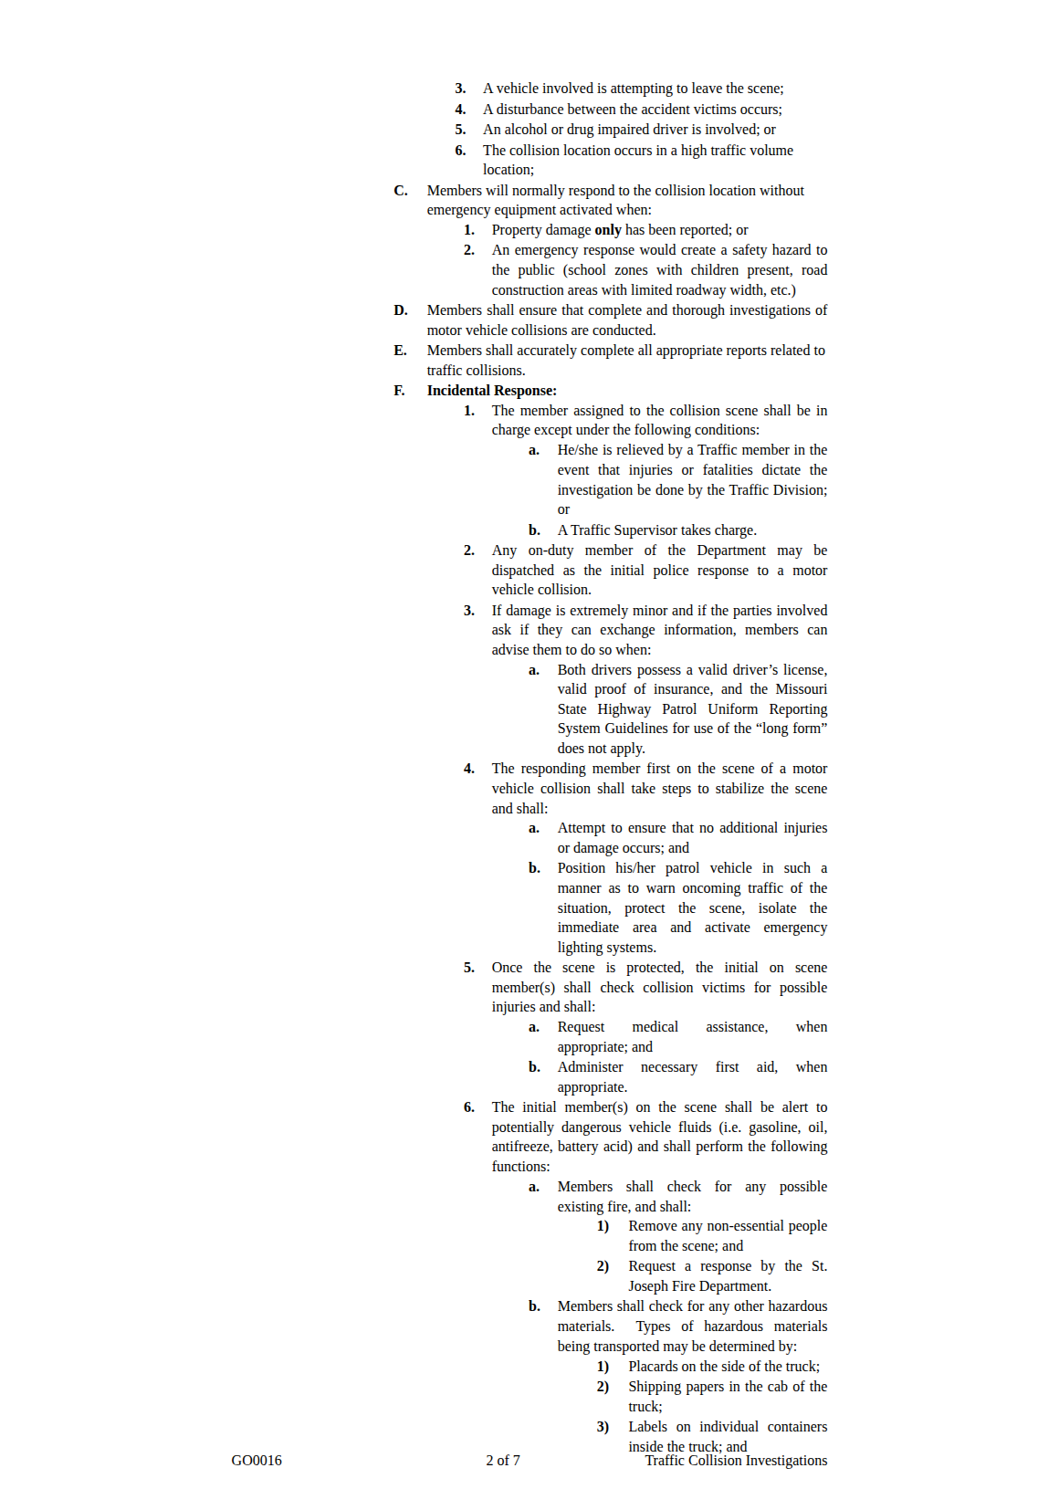3. A vehicle involved is attempting to leave the scene;
4. A disturbance between the accident victims occurs;
5. An alcohol or drug impaired driver is involved; or
6. The collision location occurs in a high traffic volume location;
C. Members will normally respond to the collision location without emergency equipment activated when:
1. Property damage only has been reported; or
2. An emergency response would create a safety hazard to the public (school zones with children present, road construction areas with limited roadway width, etc.)
D. Members shall ensure that complete and thorough investigations of motor vehicle collisions are conducted.
E. Members shall accurately complete all appropriate reports related to traffic collisions.
F. Incidental Response:
1. The member assigned to the collision scene shall be in charge except under the following conditions:
a. He/she is relieved by a Traffic member in the event that injuries or fatalities dictate the investigation be done by the Traffic Division; or
b. A Traffic Supervisor takes charge.
2. Any on-duty member of the Department may be dispatched as the initial police response to a motor vehicle collision.
3. If damage is extremely minor and if the parties involved ask if they can exchange information, members can advise them to do so when:
a. Both drivers possess a valid driver’s license, valid proof of insurance, and the Missouri State Highway Patrol Uniform Reporting System Guidelines for use of the “long form” does not apply.
4. The responding member first on the scene of a motor vehicle collision shall take steps to stabilize the scene and shall:
a. Attempt to ensure that no additional injuries or damage occurs; and
b. Position his/her patrol vehicle in such a manner as to warn oncoming traffic of the situation, protect the scene, isolate the immediate area and activate emergency lighting systems.
5. Once the scene is protected, the initial on scene member(s) shall check collision victims for possible injuries and shall:
a. Request medical assistance, when appropriate; and
b. Administer necessary first aid, when appropriate.
6. The initial member(s) on the scene shall be alert to potentially dangerous vehicle fluids (i.e. gasoline, oil, antifreeze, battery acid) and shall perform the following functions:
a. Members shall check for any possible existing fire, and shall:
1) Remove any non-essential people from the scene; and
2) Request a response by the St. Joseph Fire Department.
b. Members shall check for any other hazardous materials. Types of hazardous materials being transported may be determined by:
1) Placards on the side of the truck;
2) Shipping papers in the cab of the truck;
3) Labels on individual containers inside the truck; and
GO0016
2 of 7
Traffic Collision Investigations